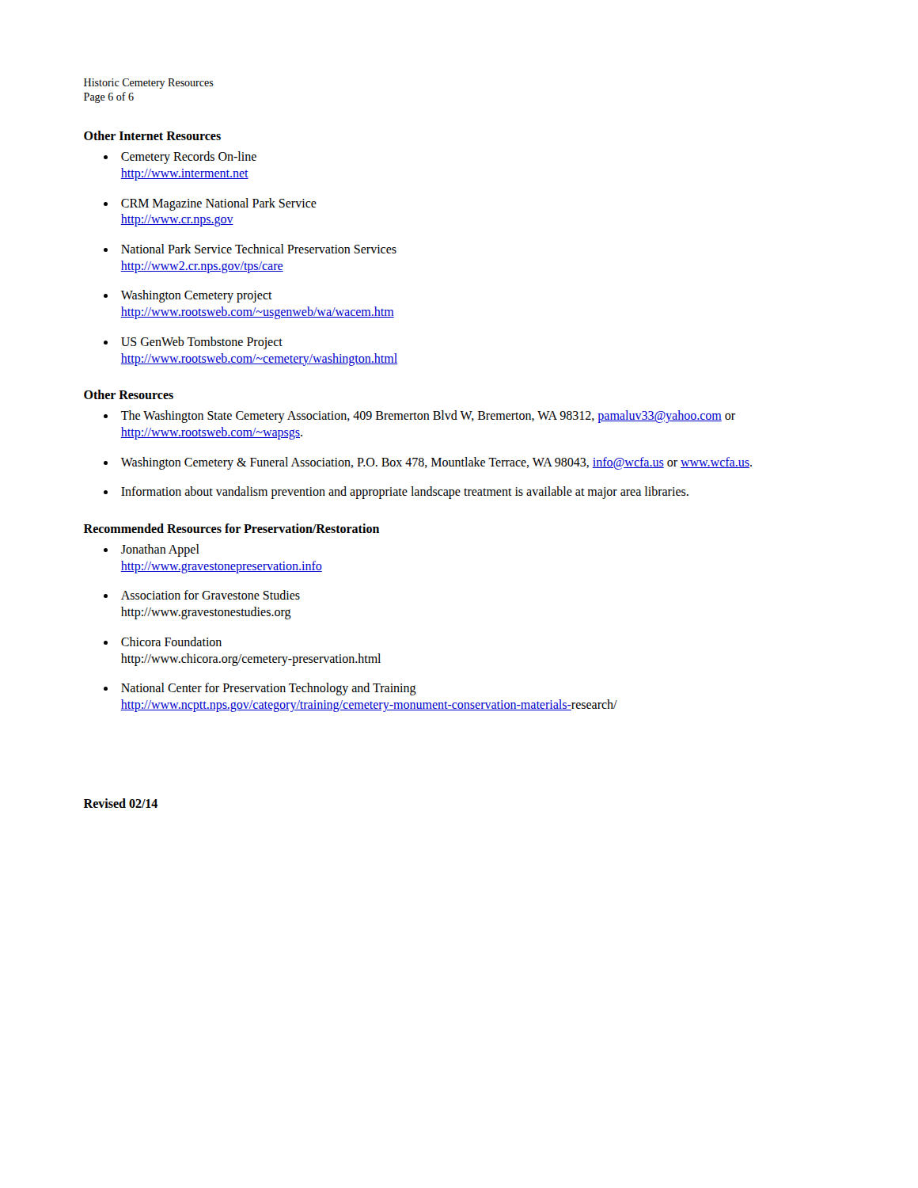Historic Cemetery Resources
Page 6 of 6
Other Internet Resources
Cemetery Records On-line
http://www.interment.net
CRM Magazine National Park Service
http://www.cr.nps.gov
National Park Service Technical Preservation Services
http://www2.cr.nps.gov/tps/care
Washington Cemetery project
http://www.rootsweb.com/~usgenweb/wa/wacem.htm
US GenWeb Tombstone Project
http://www.rootsweb.com/~cemetery/washington.html
Other Resources
The Washington State Cemetery Association, 409 Bremerton Blvd W, Bremerton, WA 98312, pamaluv33@yahoo.com or http://www.rootsweb.com/~wapsgs.
Washington Cemetery & Funeral Association, P.O. Box 478, Mountlake Terrace, WA 98043, info@wcfa.us or www.wcfa.us.
Information about vandalism prevention and appropriate landscape treatment is available at major area libraries.
Recommended Resources for Preservation/Restoration
Jonathan Appel
http://www.gravestonepreservation.info
Association for Gravestone Studies
http://www.gravestonestudies.org
Chicora Foundation
http://www.chicora.org/cemetery-preservation.html
National Center for Preservation Technology and Training
http://www.ncptt.nps.gov/category/training/cemetery-monument-conservation-materials-research/
Revised 02/14